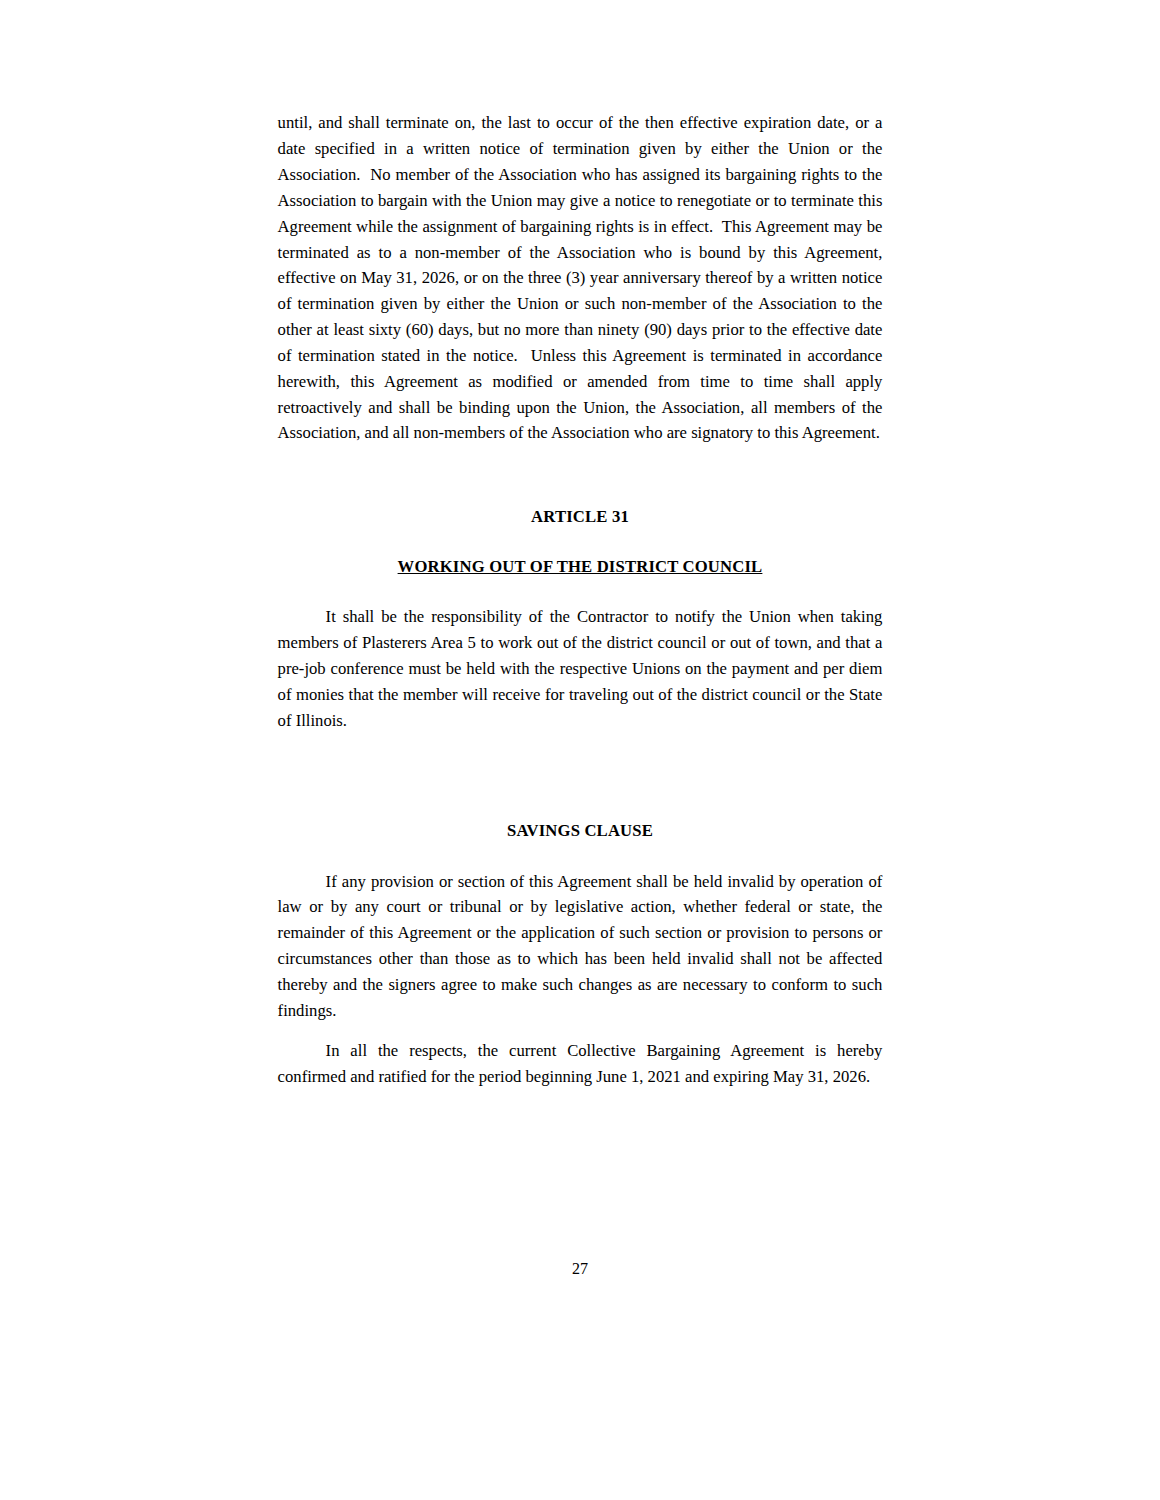until, and shall terminate on, the last to occur of the then effective expiration date, or a date specified in a written notice of termination given by either the Union or the Association. No member of the Association who has assigned its bargaining rights to the Association to bargain with the Union may give a notice to renegotiate or to terminate this Agreement while the assignment of bargaining rights is in effect. This Agreement may be terminated as to a non-member of the Association who is bound by this Agreement, effective on May 31, 2026, or on the three (3) year anniversary thereof by a written notice of termination given by either the Union or such non-member of the Association to the other at least sixty (60) days, but no more than ninety (90) days prior to the effective date of termination stated in the notice. Unless this Agreement is terminated in accordance herewith, this Agreement as modified or amended from time to time shall apply retroactively and shall be binding upon the Union, the Association, all members of the Association, and all non-members of the Association who are signatory to this Agreement.
ARTICLE 31
WORKING OUT OF THE DISTRICT COUNCIL
It shall be the responsibility of the Contractor to notify the Union when taking members of Plasterers Area 5 to work out of the district council or out of town, and that a pre-job conference must be held with the respective Unions on the payment and per diem of monies that the member will receive for traveling out of the district council or the State of Illinois.
SAVINGS CLAUSE
If any provision or section of this Agreement shall be held invalid by operation of law or by any court or tribunal or by legislative action, whether federal or state, the remainder of this Agreement or the application of such section or provision to persons or circumstances other than those as to which has been held invalid shall not be affected thereby and the signers agree to make such changes as are necessary to conform to such findings.
In all the respects, the current Collective Bargaining Agreement is hereby confirmed and ratified for the period beginning June 1, 2021 and expiring May 31, 2026.
27